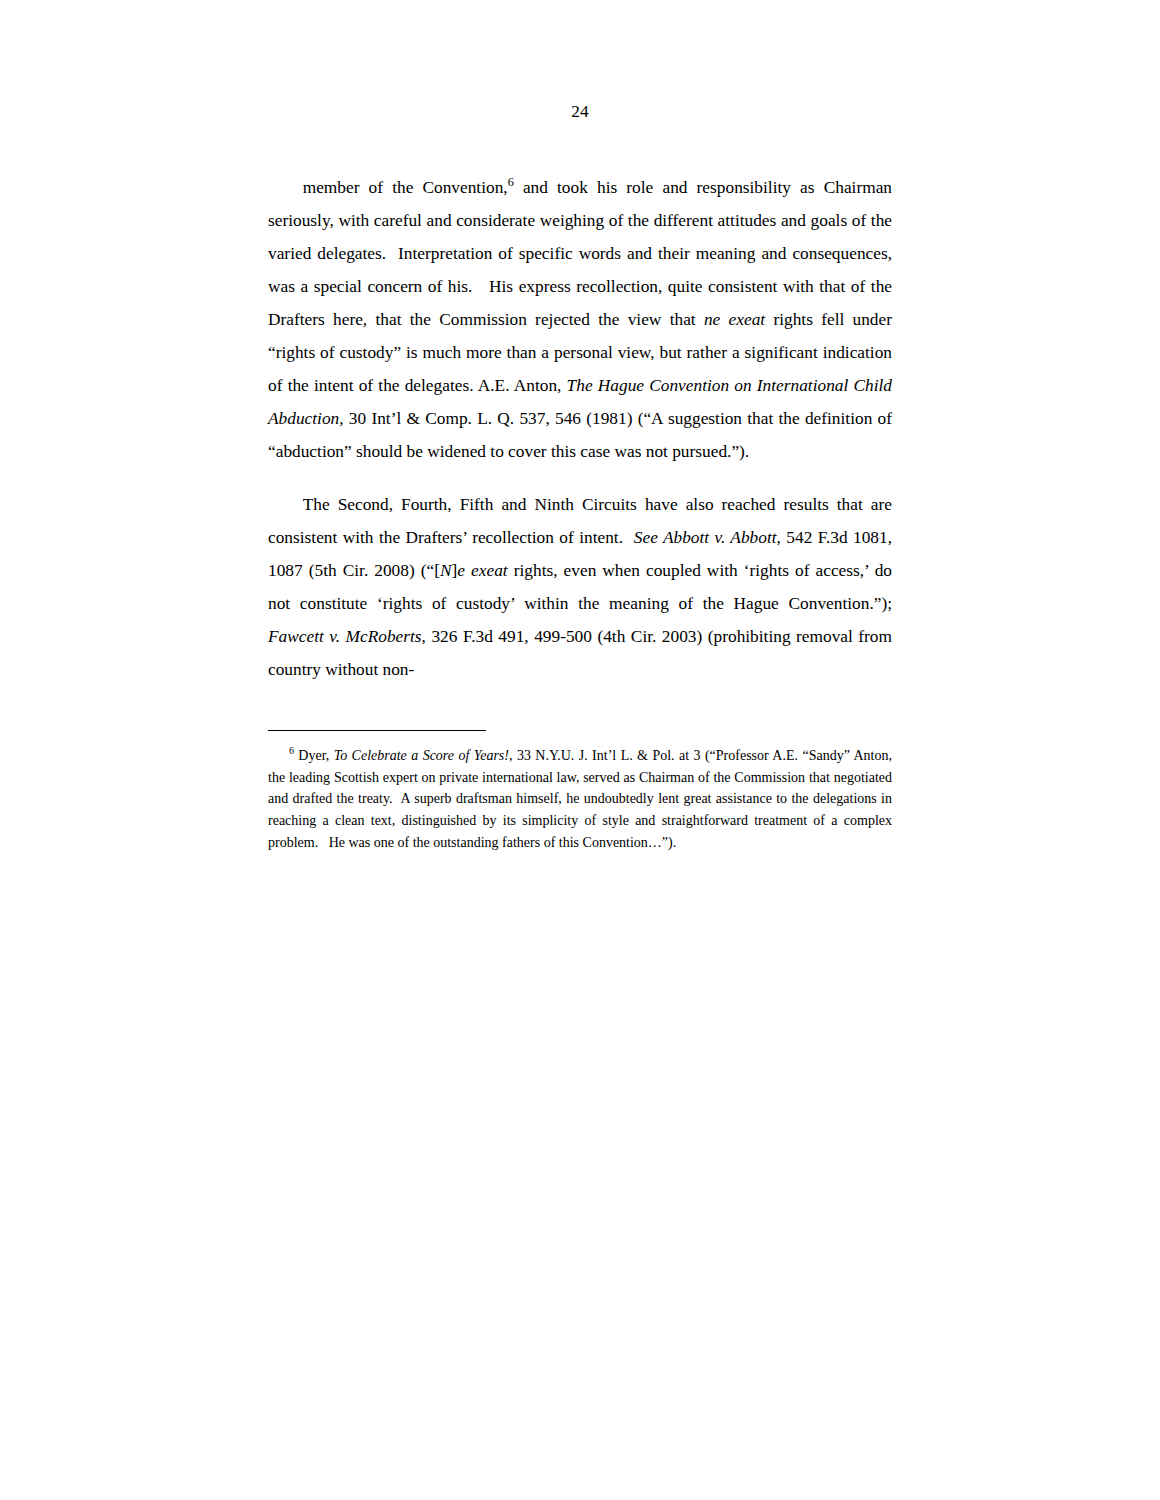24
member of the Convention,6 and took his role and responsibility as Chairman seriously, with careful and considerate weighing of the different attitudes and goals of the varied delegates. Interpretation of specific words and their meaning and consequences, was a special concern of his. His express recollection, quite consistent with that of the Drafters here, that the Commission rejected the view that ne exeat rights fell under “rights of custody” is much more than a personal view, but rather a significant indication of the intent of the delegates. A.E. Anton, The Hague Convention on International Child Abduction, 30 Int’l & Comp. L. Q. 537, 546 (1981) (“A suggestion that the definition of “abduction” should be widened to cover this case was not pursued.”).
The Second, Fourth, Fifth and Ninth Circuits have also reached results that are consistent with the Drafters’ recollection of intent. See Abbott v. Abbott, 542 F.3d 1081, 1087 (5th Cir. 2008) (“[N]e exeat rights, even when coupled with ‘rights of access,’ do not constitute ‘rights of custody’ within the meaning of the Hague Convention.”); Fawcett v. McRoberts, 326 F.3d 491, 499-500 (4th Cir. 2003) (prohibiting removal from country without non-
6 Dyer, To Celebrate a Score of Years!, 33 N.Y.U. J. Int’l L. & Pol. at 3 (“Professor A.E. “Sandy” Anton, the leading Scottish expert on private international law, served as Chairman of the Commission that negotiated and drafted the treaty. A superb draftsman himself, he undoubtedly lent great assistance to the delegations in reaching a clean text, distinguished by its simplicity of style and straightforward treatment of a complex problem. He was one of the outstanding fathers of this Convention…”).